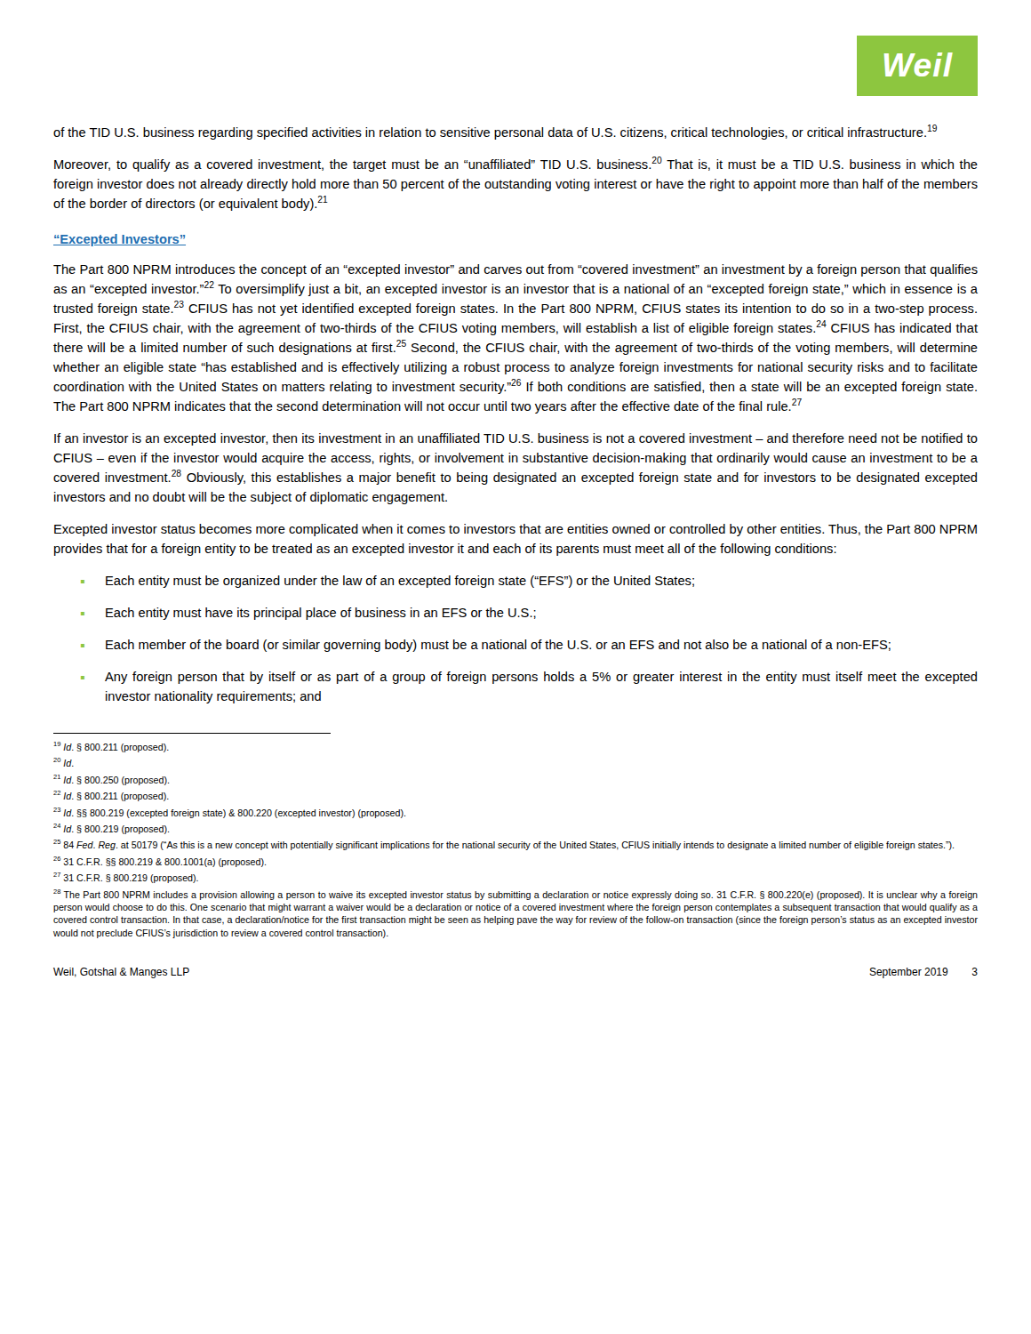Weil
of the TID U.S. business regarding specified activities in relation to sensitive personal data of U.S. citizens, critical technologies, or critical infrastructure.19
Moreover, to qualify as a covered investment, the target must be an “unaffiliated” TID U.S. business.20 That is, it must be a TID U.S. business in which the foreign investor does not already directly hold more than 50 percent of the outstanding voting interest or have the right to appoint more than half of the members of the border of directors (or equivalent body).21
“Excepted Investors”
The Part 800 NPRM introduces the concept of an “excepted investor” and carves out from “covered investment” an investment by a foreign person that qualifies as an “excepted investor.”22 To oversimplify just a bit, an excepted investor is an investor that is a national of an “excepted foreign state,” which in essence is a trusted foreign state.23 CFIUS has not yet identified excepted foreign states. In the Part 800 NPRM, CFIUS states its intention to do so in a two-step process. First, the CFIUS chair, with the agreement of two-thirds of the CFIUS voting members, will establish a list of eligible foreign states.24 CFIUS has indicated that there will be a limited number of such designations at first.25 Second, the CFIUS chair, with the agreement of two-thirds of the voting members, will determine whether an eligible state “has established and is effectively utilizing a robust process to analyze foreign investments for national security risks and to facilitate coordination with the United States on matters relating to investment security.”26 If both conditions are satisfied, then a state will be an excepted foreign state. The Part 800 NPRM indicates that the second determination will not occur until two years after the effective date of the final rule.27
If an investor is an excepted investor, then its investment in an unaffiliated TID U.S. business is not a covered investment – and therefore need not be notified to CFIUS – even if the investor would acquire the access, rights, or involvement in substantive decision-making that ordinarily would cause an investment to be a covered investment.28 Obviously, this establishes a major benefit to being designated an excepted foreign state and for investors to be designated excepted investors and no doubt will be the subject of diplomatic engagement.
Excepted investor status becomes more complicated when it comes to investors that are entities owned or controlled by other entities. Thus, the Part 800 NPRM provides that for a foreign entity to be treated as an excepted investor it and each of its parents must meet all of the following conditions:
Each entity must be organized under the law of an excepted foreign state (“EFS”) or the United States;
Each entity must have its principal place of business in an EFS or the U.S.;
Each member of the board (or similar governing body) must be a national of the U.S. or an EFS and not also be a national of a non-EFS;
Any foreign person that by itself or as part of a group of foreign persons holds a 5% or greater interest in the entity must itself meet the excepted investor nationality requirements; and
19 Id. § 800.211 (proposed).
20 Id.
21 Id. § 800.250 (proposed).
22 Id. § 800.211 (proposed).
23 Id. §§ 800.219 (excepted foreign state) & 800.220 (excepted investor) (proposed).
24 Id. § 800.219 (proposed).
25 84 Fed. Reg. at 50179 (“As this is a new concept with potentially significant implications for the national security of the United States, CFIUS initially intends to designate a limited number of eligible foreign states.”).
26 31 C.F.R. §§ 800.219 & 800.1001(a) (proposed).
27 31 C.F.R. § 800.219 (proposed).
28 The Part 800 NPRM includes a provision allowing a person to waive its excepted investor status by submitting a declaration or notice expressly doing so. 31 C.F.R. § 800.220(e) (proposed). It is unclear why a foreign person would choose to do this. One scenario that might warrant a waiver would be a declaration or notice of a covered investment where the foreign person contemplates a subsequent transaction that would qualify as a covered control transaction. In that case, a declaration/notice for the first transaction might be seen as helping pave the way for review of the follow-on transaction (since the foreign person’s status as an excepted investor would not preclude CFIUS’s jurisdiction to review a covered control transaction).
Weil, Gotshal & Manges LLP September 2019 3